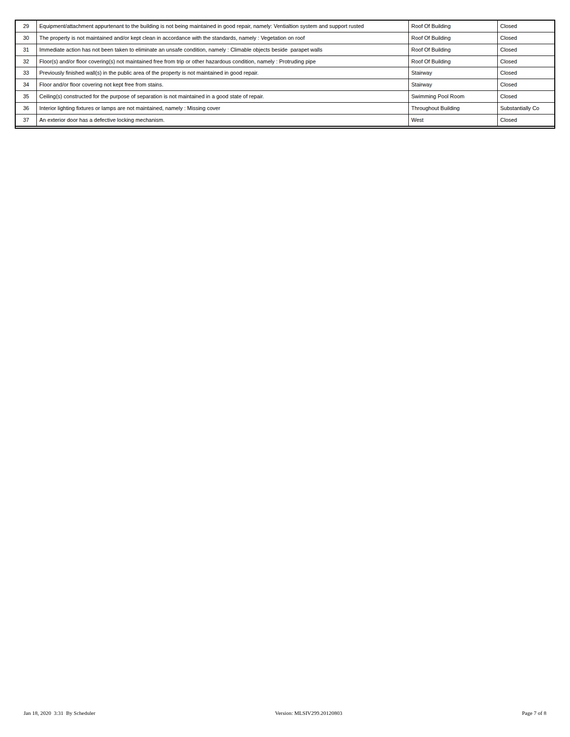| 29 | Equipment/attachment appurtenant to the building is not being maintained in good repair, namely: Ventialtion system and support rusted | Roof Of Building | Closed |
| 30 | The property is not maintained and/or kept clean in accordance with the standards, namely : Vegetation on roof | Roof Of Building | Closed |
| 31 | Immediate action has not been taken to eliminate an unsafe condition, namely : Climable objects beside parapet walls | Roof Of Building | Closed |
| 32 | Floor(s) and/or floor covering(s) not maintained free from trip or other hazardous condition, namely : Protruding pipe | Roof Of Building | Closed |
| 33 | Previously finished wall(s) in the public area of the property is not maintained in good repair. | Stairway | Closed |
| 34 | Floor and/or floor covering not kept free from stains. | Stairway | Closed |
| 35 | Ceiling(s) constructed for the purpose of separation is not maintained in a good state of repair. | Swimming Pool Room | Closed |
| 36 | Interior lighting fixtures or lamps are not maintained, namely : Missing cover | Throughout Building | Substantially Co |
| 37 | An exterior door has a defective locking mechanism. | West | Closed |
Jan 18, 2020 3:31 By Scheduler Page 7 of 8
Version: MLSIV299.20120803